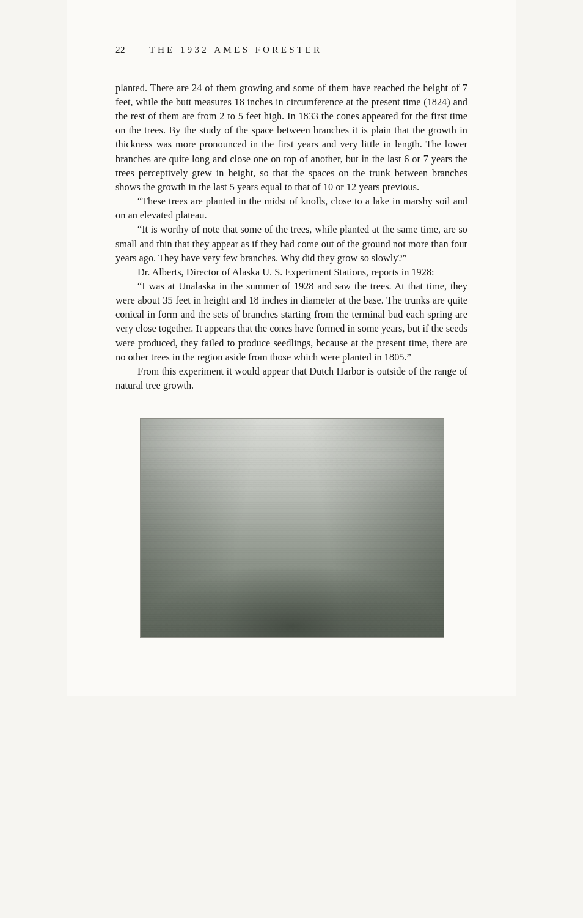22 The 1932 Ames Forester
planted. There are 24 of them growing and some of them have reached the height of 7 feet, while the butt measures 18 inches in circumference at the present time (1824) and the rest of them are from 2 to 5 feet high. In 1833 the cones appeared for the first time on the trees. By the study of the space between branches it is plain that the growth in thickness was more pronounced in the first years and very little in length. The lower branches are quite long and close one on top of another, but in the last 6 or 7 years the trees perceptively grew in height, so that the spaces on the trunk between branches shows the growth in the last 5 years equal to that of 10 or 12 years previous.
“These trees are planted in the midst of knolls, close to a lake in marshy soil and on an elevated plateau.
“It is worthy of note that some of the trees, while planted at the same time, are so small and thin that they appear as if they had come out of the ground not more than four years ago. They have very few branches. Why did they grow so slowly?”
Dr. Alberts, Director of Alaska U. S. Experiment Stations, reports in 1928:
“I was at Unalaska in the summer of 1928 and saw the trees. At that time, they were about 35 feet in height and 18 inches in diameter at the base. The trunks are quite conical in form and the sets of branches starting from the terminal bud each spring are very close together. It appears that the cones have formed in some years, but if the seeds were produced, they failed to produce seedlings, because at the present time, there are no other trees in the region aside from those which were planted in 1805.”
From this experiment it would appear that Dutch Harbor is outside of the range of natural tree growth.
Halftone plate: river valley with conifers, cliffs, and a waterfall.